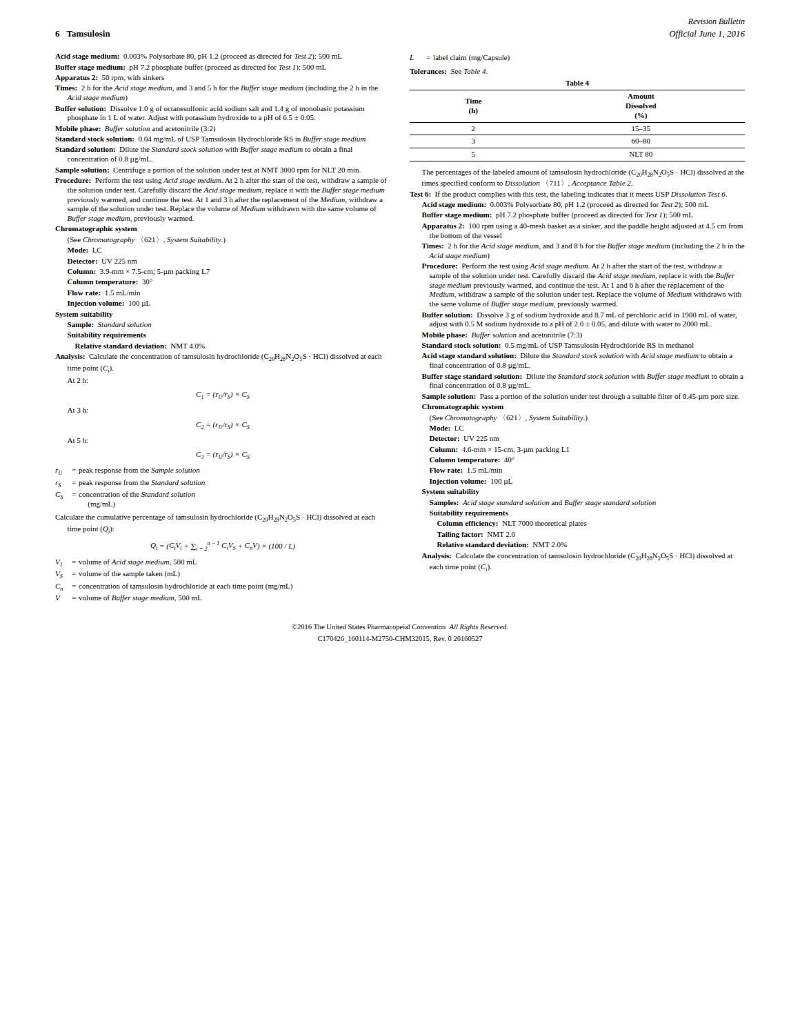Revision Bulletin
6 Tamsulosin
Official June 1, 2016
Acid stage medium: 0.003% Polysorbate 80, pH 1.2 (proceed as directed for Test 2); 500 mL
Buffer stage medium: pH 7.2 phosphate buffer (proceed as directed for Test 1); 500 mL
Apparatus 2: 50 rpm, with sinkers
Times: 2 h for the Acid stage medium, and 3 and 5 h for the Buffer stage medium (including the 2 h in the Acid stage medium)
Buffer solution: Dissolve 1.0 g of octanesulfonic acid sodium salt and 1.4 g of monobasic potassium phosphate in 1 L of water. Adjust with potassium hydroxide to a pH of 6.5 ± 0.05.
Mobile phase: Buffer solution and acetonitrile (3:2)
Standard stock solution: 0.04 mg/mL of USP Tamsulosin Hydrochloride RS in Buffer stage medium
Standard solution: Dilute the Standard stock solution with Buffer stage medium to obtain a final concentration of 0.8 µg/mL.
Sample solution: Centrifuge a portion of the solution under test at NMT 3000 rpm for NLT 20 min.
Procedure: Perform the test using Acid stage medium. At 2 h after the start of the test, withdraw a sample of the solution under test. Carefully discard the Acid stage medium, replace it with the Buffer stage medium previously warmed, and continue the test. At 1 and 3 h after the replacement of the Medium, withdraw a sample of the solution under test. Replace the volume of Medium withdrawn with the same volume of Buffer stage medium, previously warmed.
Chromatographic system
(See Chromatography 〈621〉, System Suitability.)
Mode: LC
Detector: UV 225 nm
Column: 3.9-mm × 7.5-cm; 5-µm packing L7
Column temperature: 30°
Flow rate: 1.5 mL/min
Injection volume: 100 µL
System suitability
Sample: Standard solution
Suitability requirements
Relative standard deviation: NMT 4.0%
Analysis: Calculate the concentration of tamsulosin hydrochloride (C20H28N2O5S · HCl) dissolved at each time point (Ci).
At 2 h:
C1 = (rU/rS) × CS
At 3 h:
C2 = (rU/rS) × CS
At 5 h:
C3 = (rU/rS) × CS
rU
=
peak response from the Sample solution
rS
=
peak response from the Standard solution
CS
=
concentration of the Standard solution(mg/mL)
Calculate the cumulative percentage of tamsulosin hydrochloride (C20H28N2O5S · HCl) dissolved at each time point (Qi):
Qi = (CiVi + ∑i = 2n − 1 CiVS + CnV) × (100 / L)
V1
=
volume of Acid stage medium, 500 mL
VS
=
volume of the sample taken (mL)
Cn
=
concentration of tamsulosin hydrochloride at each time point (mg/mL)
V
=
volume of Buffer stage medium, 500 mL
L
=
label claim (mg/Capsule)
Tolerances: See Table 4.
Table 4
| Time (h) | Amount Dissolved (%) |
| --- | --- |
| 2 | 15–35 |
| 3 | 60–80 |
| 5 | NLT 80 |
The percentages of the labeled amount of tamsulosin hydrochloride (C20H28N2O5S · HCl) dissolved at the times specified conform to Dissolution 〈711〉, Acceptance Table 2.
Test 6: If the product complies with this test, the labeling indicates that it meets USP Dissolution Test 6.
Acid stage medium: 0.003% Polysorbate 80, pH 1.2 (proceed as directed for Test 2); 500 mL
Buffer stage medium: pH 7.2 phosphate buffer (proceed as directed for Test 1); 500 mL
Apparatus 2: 100 rpm using a 40-mesh basket as a sinker, and the paddle height adjusted at 4.5 cm from the bottom of the vessel
Times: 2 h for the Acid stage medium, and 3 and 8 h for the Buffer stage medium (including the 2 h in the Acid stage medium)
Procedure: Perform the test using Acid stage medium. At 2 h after the start of the test, withdraw a sample of the solution under test. Carefully discard the Acid stage medium, replace it with the Buffer stage medium previously warmed, and continue the test. At 1 and 6 h after the replacement of the Medium, withdraw a sample of the solution under test. Replace the volume of Medium withdrawn with the same volume of Buffer stage medium, previously warmed.
Buffer solution: Dissolve 3 g of sodium hydroxide and 8.7 mL of perchloric acid in 1900 mL of water, adjust with 0.5 M sodium hydroxide to a pH of 2.0 ± 0.05, and dilute with water to 2000 mL.
Mobile phase: Buffer solution and acetonitrile (7:3)
Standard stock solution: 0.5 mg/mL of USP Tamsulosin Hydrochloride RS in methanol
Acid stage standard solution: Dilute the Standard stock solution with Acid stage medium to obtain a final concentration of 0.8 µg/mL.
Buffer stage standard solution: Dilute the Standard stock solution with Buffer stage medium to obtain a final concentration of 0.8 µg/mL.
Sample solution: Pass a portion of the solution under test through a suitable filter of 0.45-µm pore size.
Chromatographic system
(See Chromatography 〈621〉, System Suitability.)
Mode: LC
Detector: UV 225 nm
Column: 4.6-mm × 15-cm, 3-µm packing L1
Column temperature: 40°
Flow rate: 1.5 mL/min
Injection volume: 100 µL
System suitability
Samples: Acid stage standard solution and Buffer stage standard solution
Suitability requirements
Column efficiency: NLT 7000 theoretical plates
Tailing factor: NMT 2.0
Relative standard deviation: NMT 2.0%
Analysis: Calculate the concentration of tamsulosin hydrochloride (C20H28N2O5S · HCl) dissolved at each time point (Ci).
©2016 The United States Pharmacopeial Convention All Rights Reserved.
C170426_160114-M2750-CHM32015, Rev. 0 20160527